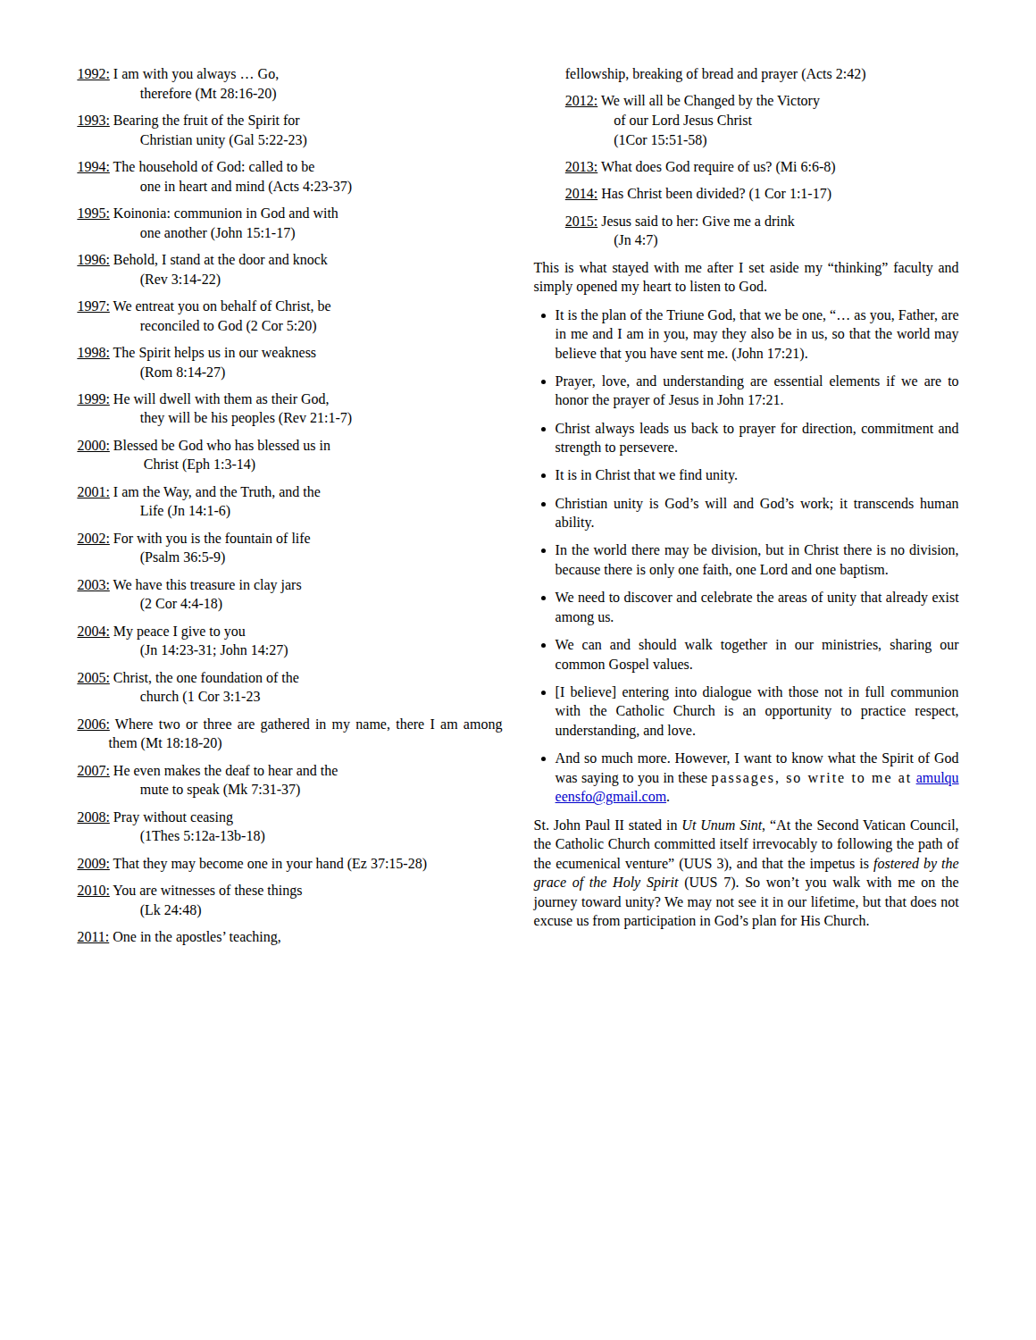1992: I am with you always … Go, therefore (Mt 28:16-20)
1993: Bearing the fruit of the Spirit for Christian unity (Gal 5:22-23)
1994: The household of God: called to be one in heart and mind (Acts 4:23-37)
1995: Koinonia: communion in God and with one another (John 15:1-17)
1996: Behold, I stand at the door and knock (Rev 3:14-22)
1997: We entreat you on behalf of Christ, be reconciled to God (2 Cor 5:20)
1998: The Spirit helps us in our weakness (Rom 8:14-27)
1999: He will dwell with them as their God, they will be his peoples (Rev 21:1-7)
2000: Blessed be God who has blessed us in Christ (Eph 1:3-14)
2001: I am the Way, and the Truth, and the Life (Jn 14:1-6)
2002: For with you is the fountain of life (Psalm 36:5-9)
2003: We have this treasure in clay jars (2 Cor 4:4-18)
2004: My peace I give to you (Jn 14:23-31; John 14:27)
2005: Christ, the one foundation of the church (1 Cor 3:1-23
2006: Where two or three are gathered in my name, there I am among them (Mt 18:18-20)
2007: He even makes the deaf to hear and the mute to speak (Mk 7:31-37)
2008: Pray without ceasing (1Thes 5:12a-13b-18)
2009: That they may become one in your hand (Ez 37:15-28)
2010: You are witnesses of these things (Lk 24:48)
2011: One in the apostles’ teaching,
fellowship, breaking of bread and prayer (Acts 2:42)
2012: We will all be Changed by the Victory of our Lord Jesus Christ (1Cor 15:51-58)
2013: What does God require of us? (Mi 6:6-8)
2014: Has Christ been divided? (1 Cor 1:1-17)
2015: Jesus said to her: Give me a drink (Jn 4:7)
This is what stayed with me after I set aside my “thinking” faculty and simply opened my heart to listen to God.
It is the plan of the Triune God, that we be one, “… as you, Father, are in me and I am in you, may they also be in us, so that the world may believe that you have sent me. (John 17:21).
Prayer, love, and understanding are essential elements if we are to honor the prayer of Jesus in John 17:21.
Christ always leads us back to prayer for direction, commitment and strength to persevere.
It is in Christ that we find unity.
Christian unity is God’s will and God’s work; it transcends human ability.
In the world there may be division, but in Christ there is no division, because there is only one faith, one Lord and one baptism.
We need to discover and celebrate the areas of unity that already exist among us.
We can and should walk together in our ministries, sharing our common Gospel values.
[I believe] entering into dialogue with those not in full communion with the Catholic Church is an opportunity to practice respect, understanding, and love.
And so much more. However, I want to know what the Spirit of God was saying to you in these passages, so write to me at amulqueensfo@gmail.com.
St. John Paul II stated in Ut Unum Sint, “At the Second Vatican Council, the Catholic Church committed itself irrevocably to following the path of the ecumenical venture” (UUS 3), and that the impetus is fostered by the grace of the Holy Spirit (UUS 7). So won’t you walk with me on the journey toward unity? We may not see it in our lifetime, but that does not excuse us from participation in God’s plan for His Church.